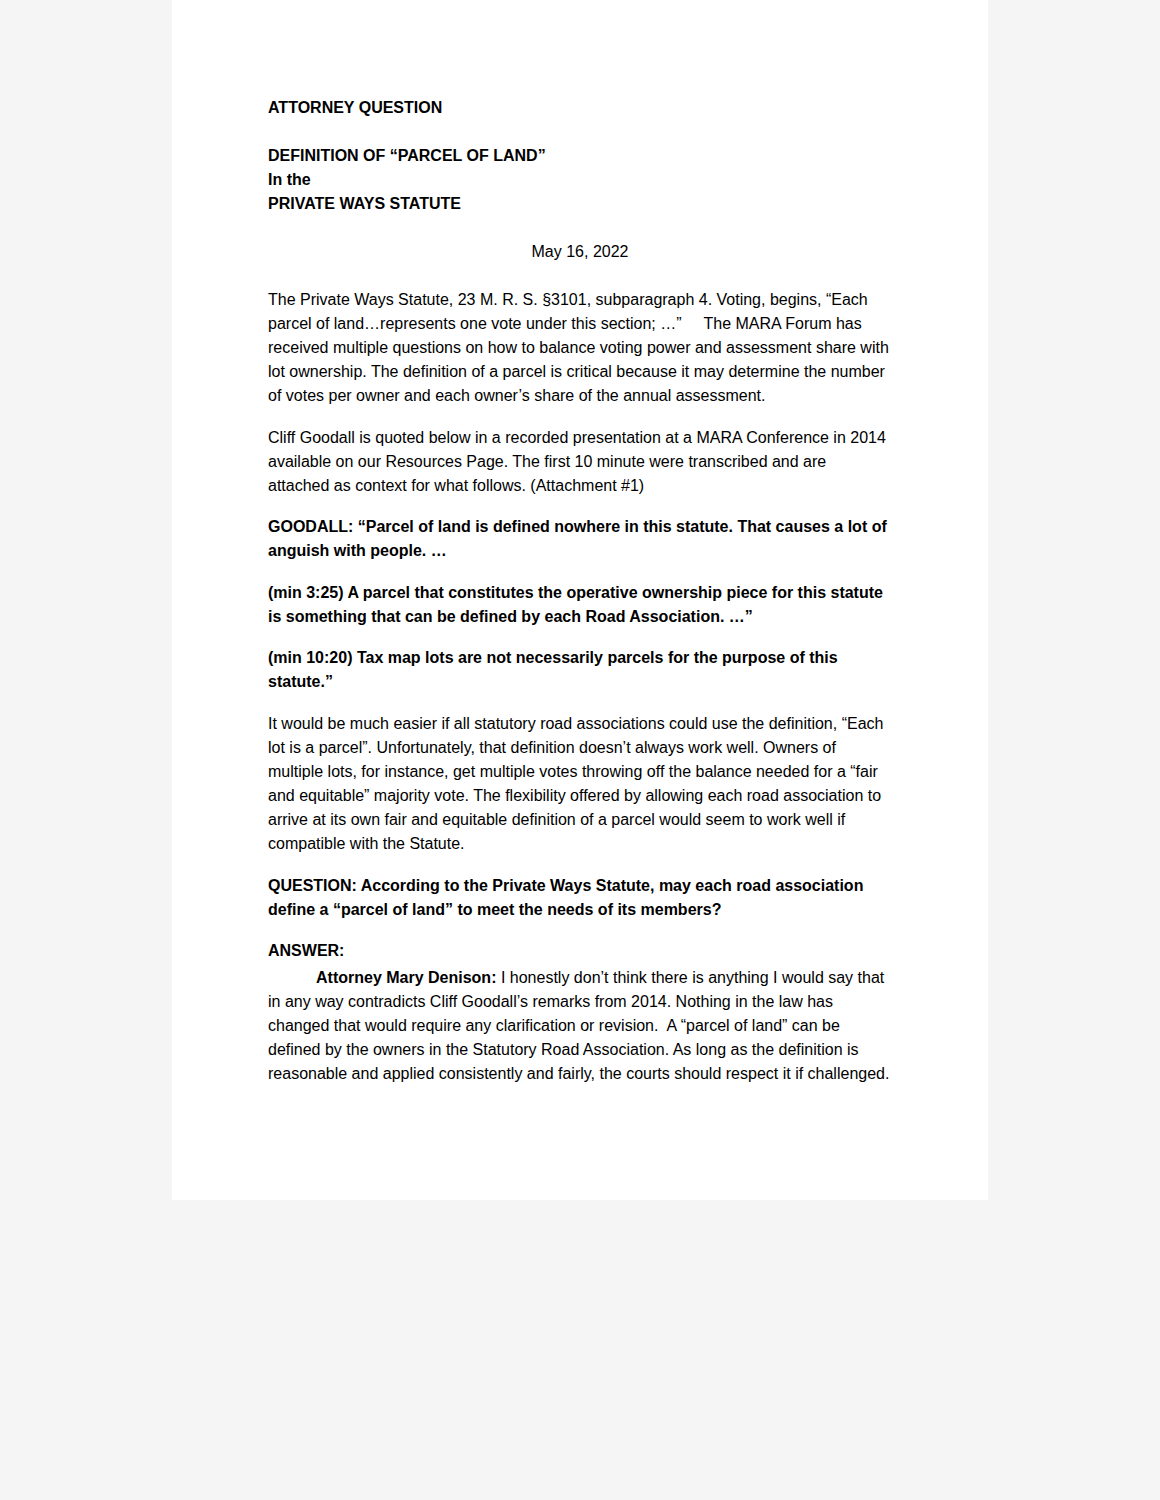ATTORNEY QUESTION
DEFINITION OF “PARCEL OF LAND”
In the
PRIVATE WAYS STATUTE
May 16, 2022
The Private Ways Statute, 23 M. R. S. §3101, subparagraph 4. Voting, begins, “Each parcel of land…represents one vote under this section; …” The MARA Forum has received multiple questions on how to balance voting power and assessment share with lot ownership. The definition of a parcel is critical because it may determine the number of votes per owner and each owner’s share of the annual assessment.
Cliff Goodall is quoted below in a recorded presentation at a MARA Conference in 2014 available on our Resources Page. The first 10 minute were transcribed and are attached as context for what follows. (Attachment #1)
GOODALL: “Parcel of land is defined nowhere in this statute. That causes a lot of anguish with people. …
(min 3:25) A parcel that constitutes the operative ownership piece for this statute is something that can be defined by each Road Association. …”
(min 10:20) Tax map lots are not necessarily parcels for the purpose of this statute.”
It would be much easier if all statutory road associations could use the definition, “Each lot is a parcel”. Unfortunately, that definition doesn’t always work well. Owners of multiple lots, for instance, get multiple votes throwing off the balance needed for a “fair and equitable” majority vote. The flexibility offered by allowing each road association to arrive at its own fair and equitable definition of a parcel would seem to work well if compatible with the Statute.
QUESTION: According to the Private Ways Statute, may each road association define a “parcel of land” to meet the needs of its members?
ANSWER:
Attorney Mary Denison: I honestly don’t think there is anything I would say that in any way contradicts Cliff Goodall’s remarks from 2014. Nothing in the law has changed that would require any clarification or revision. A “parcel of land” can be defined by the owners in the Statutory Road Association. As long as the definition is reasonable and applied consistently and fairly, the courts should respect it if challenged.